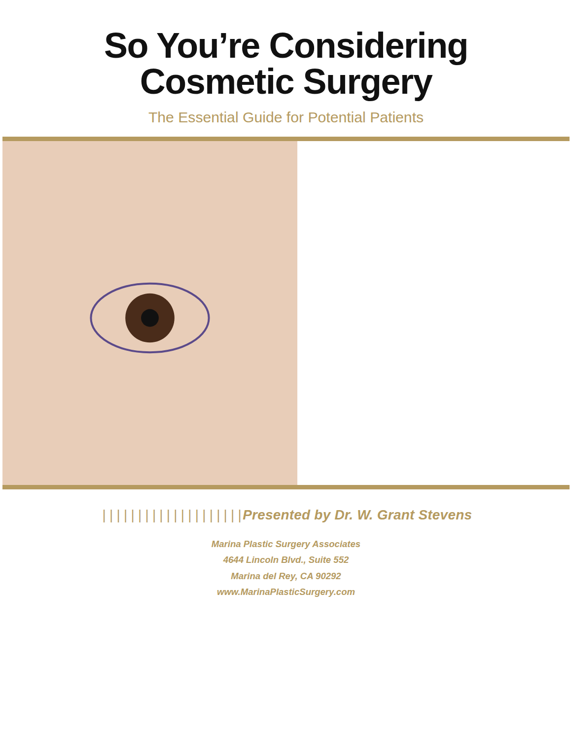So You’re Considering Cosmetic Surgery
The Essential Guide for Potential Patients
||||||||||||||||||||Presented by Dr. W. Grant Stevens
Marina Plastic Surgery Associates
4644 Lincoln Blvd., Suite 552
Marina del Rey, CA 90292
www.MarinaPlasticSurgery.com